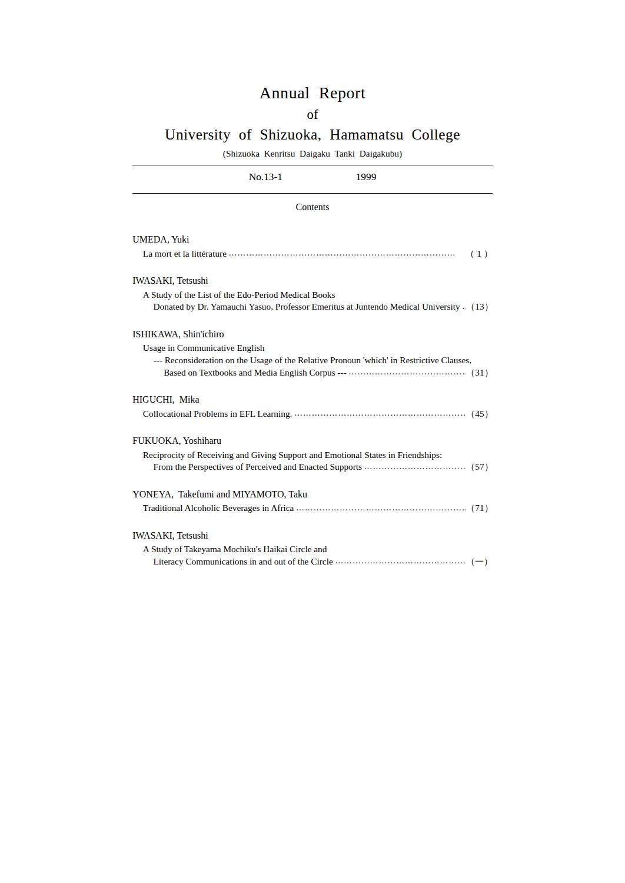Annual Report
of
University of Shizuoka, Hamamatsu College
(Shizuoka Kenritsu Daigaku Tanki Daigakubu)
No.13-1 1999
Contents
UMEDA, Yuki
La mort et la littérature …………………………………………………………………… （ 1 ）
IWASAKI, Tetsushi
A Study of the List of the Edo-Period Medical Books
Donated by Dr. Yamauchi Yasuo, Professor Emeritus at Juntendo Medical University …… （13）
ISHIKAWA, Shin'ichiro
Usage in Communicative English
--- Reconsideration on the Usage of the Relative Pronoun 'which' in Restrictive Clauses,
Based on Textbooks and Media English Corpus --- ………………………………………… （31）
HIGUCHI, Mika
Collocational Problems in EFL Learning. …………………………………………………………… （45）
FUKUOKA, Yoshiharu
Reciprocity of Receiving and Giving Support and Emotional States in Friendships:
From the Perspectives of Perceived and Enacted Supports ……………………………………… （57）
YONEYA, Takefumi and MIYAMOTO, Taku
Traditional Alcoholic Beverages in Africa …………………………………………………………… （71）
IWASAKI, Tetsushi
A Study of Takeyama Mochiku's Haikai Circle and
Literacy Communications in and out of the Circle …………………………………………… （一）